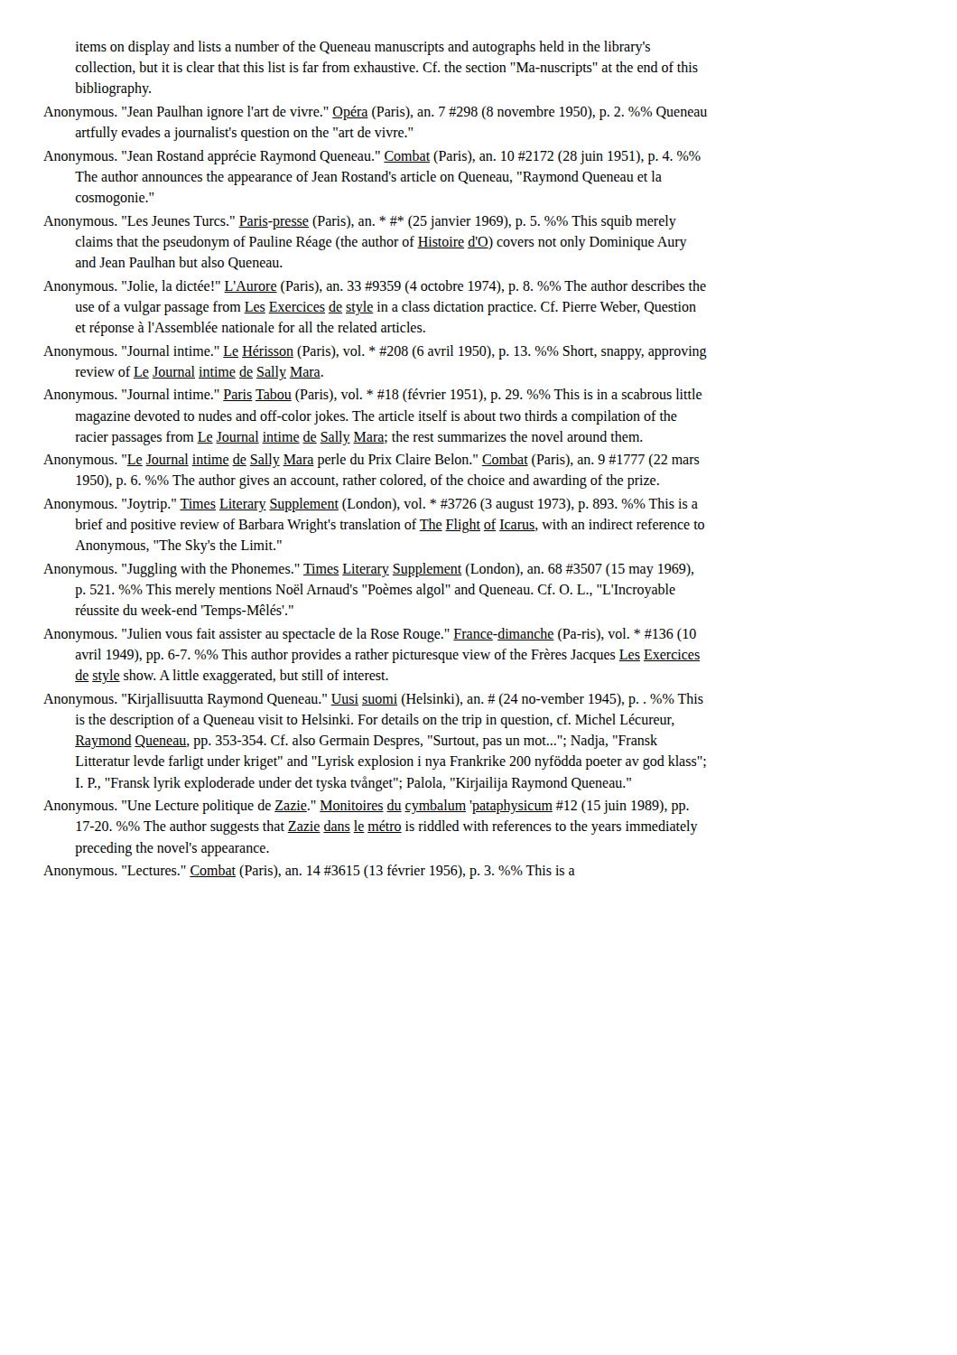items on display and lists a number of the Queneau manuscripts and autographs held in the library's collection, but it is clear that this list is far from exhaustive. Cf. the section "Ma-nuscripts" at the end of this bibliography.
Anonymous. "Jean Paulhan ignore l'art de vivre." Opéra (Paris), an. 7 #298 (8 novembre 1950), p. 2. %% Queneau artfully evades a journalist's question on the "art de vivre."
Anonymous. "Jean Rostand apprécie Raymond Queneau." Combat (Paris), an. 10 #2172 (28 juin 1951), p. 4. %% The author announces the appearance of Jean Rostand's article on Queneau, "Raymond Queneau et la cosmogonie."
Anonymous. "Les Jeunes Turcs." Paris-presse (Paris), an. * #* (25 janvier 1969), p. 5. %% This squib merely claims that the pseudonym of Pauline Réage (the author of Histoire d'O) covers not only Dominique Aury and Jean Paulhan but also Queneau.
Anonymous. "Jolie, la dictée!" L'Aurore (Paris), an. 33 #9359 (4 octobre 1974), p. 8. %% The author describes the use of a vulgar passage from Les Exercices de style in a class dictation practice. Cf. Pierre Weber, Question et réponse à l'Assemblée nationale for all the related articles.
Anonymous. "Journal intime." Le Hérisson (Paris), vol. * #208 (6 avril 1950), p. 13. %% Short, snappy, approving review of Le Journal intime de Sally Mara.
Anonymous. "Journal intime." Paris Tabou (Paris), vol. * #18 (février 1951), p. 29. %% This is in a scabrous little magazine devoted to nudes and off-color jokes. The article itself is about two thirds a compilation of the racier passages from Le Journal intime de Sally Mara; the rest summarizes the novel around them.
Anonymous. "Le Journal intime de Sally Mara perle du Prix Claire Belon." Combat (Paris), an. 9 #1777 (22 mars 1950), p. 6. %% The author gives an account, rather colored, of the choice and awarding of the prize.
Anonymous. "Joytrip." Times Literary Supplement (London), vol. * #3726 (3 august 1973), p. 893. %% This is a brief and positive review of Barbara Wright's translation of The Flight of Icarus, with an indirect reference to Anonymous, "The Sky's the Limit."
Anonymous. "Juggling with the Phonemes." Times Literary Supplement (London), an. 68 #3507 (15 may 1969), p. 521. %% This merely mentions Noël Arnaud's "Poèmes algol" and Queneau. Cf. O. L., "L'Incroyable réussite du week-end 'Temps-Mêlés'."
Anonymous. "Julien vous fait assister au spectacle de la Rose Rouge." France-dimanche (Pa-ris), vol. * #136 (10 avril 1949), pp. 6-7. %% This author provides a rather picturesque view of the Frères Jacques Les Exercices de style show. A little exaggerated, but still of interest.
Anonymous. "Kirjallisuutta Raymond Queneau." Uusi suomi (Helsinki), an. # (24 no-vember 1945), p. . %% This is the description of a Queneau visit to Helsinki. For details on the trip in question, cf. Michel Lécureur, Raymond Queneau, pp. 353-354. Cf. also Germain Despres, "Surtout, pas un mot..."; Nadja, "Fransk Litteratur levde farligt under kriget" and "Lyrisk explosion i nya Frankrike 200 nyfödda poeter av god klass"; I. P., "Fransk lyrik exploderade under det tyska tvånget"; Palola, "Kirjailija Raymond Queneau."
Anonymous. "Une Lecture politique de Zazie." Monitoires du cymbalum 'pataphysicum #12 (15 juin 1989), pp. 17-20. %% The author suggests that Zazie dans le métro is riddled with references to the years immediately preceding the novel's appearance.
Anonymous. "Lectures." Combat (Paris), an. 14 #3615 (13 février 1956), p. 3. %% This is a